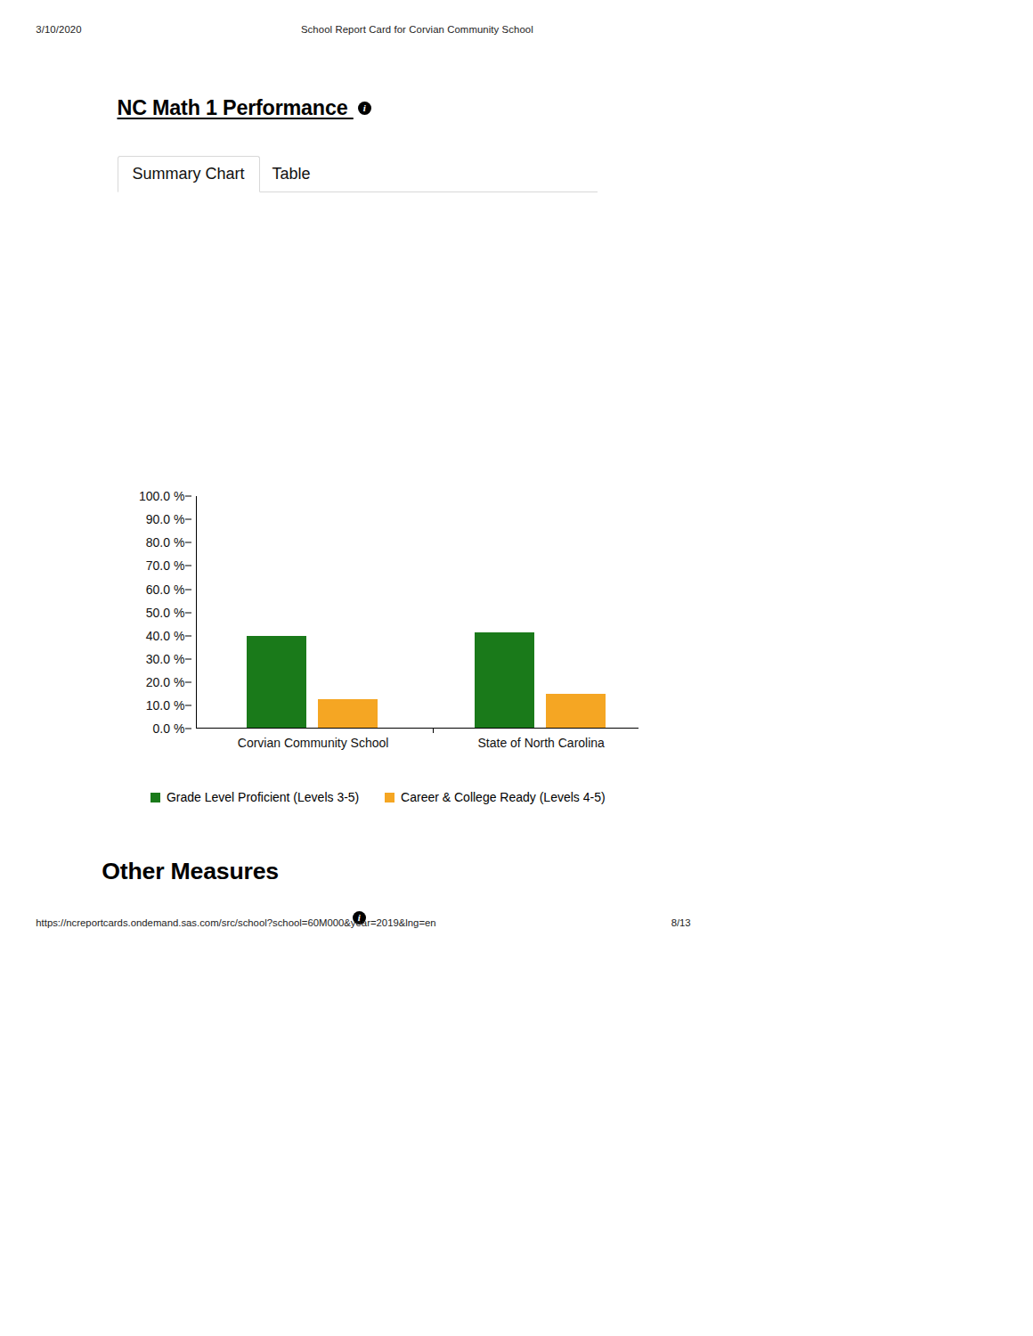3/10/2020
School Report Card for Corvian Community School
NC Math 1 Performance i
Summary Chart
Table
100.0 %
90.0 %
80.0 %
70.0 %
60.0 %
50.0 %
40.0 %
30.0 %
20.0 %
10.0 %
0.0 %
Corvian Community School
State of North Carolina
Grade Level Proficient (Levels 3-5)
Career & College Ready (Levels 4-5)
Other Measures
i
https://ncreportcards.ondemand.sas.com/src/school?school=60M000&year=2019&lng=en
8/13